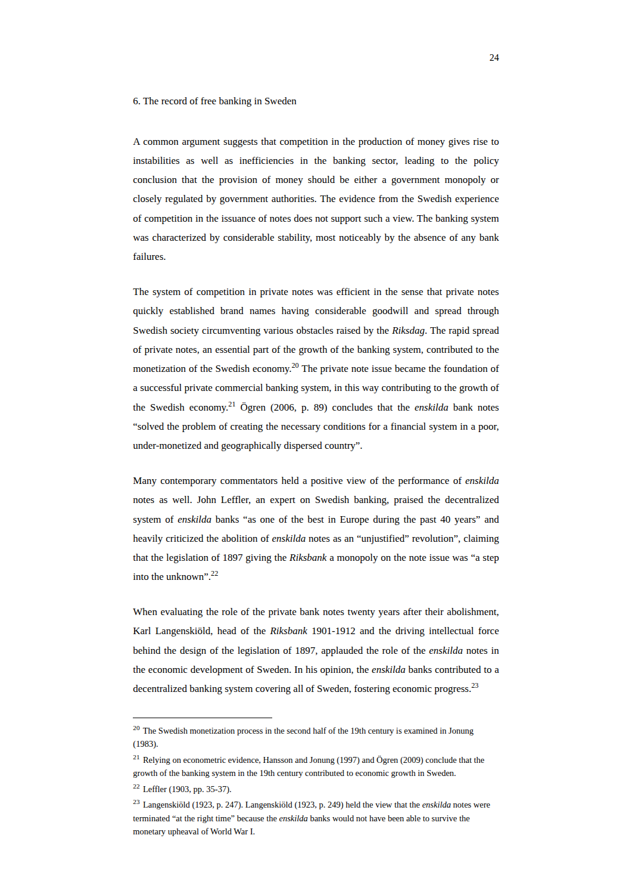24
6. The record of free banking in Sweden
A common argument suggests that competition in the production of money gives rise to instabilities as well as inefficiencies in the banking sector, leading to the policy conclusion that the provision of money should be either a government monopoly or closely regulated by government authorities. The evidence from the Swedish experience of competition in the issuance of notes does not support such a view. The banking system was characterized by considerable stability, most noticeably by the absence of any bank failures.
The system of competition in private notes was efficient in the sense that private notes quickly established brand names having considerable goodwill and spread through Swedish society circumventing various obstacles raised by the Riksdag. The rapid spread of private notes, an essential part of the growth of the banking system, contributed to the monetization of the Swedish economy.20 The private note issue became the foundation of a successful private commercial banking system, in this way contributing to the growth of the Swedish economy.21 Ögren (2006, p. 89) concludes that the enskilda bank notes “solved the problem of creating the necessary conditions for a financial system in a poor, under-monetized and geographically dispersed country”.
Many contemporary commentators held a positive view of the performance of enskilda notes as well. John Leffler, an expert on Swedish banking, praised the decentralized system of enskilda banks “as one of the best in Europe during the past 40 years” and heavily criticized the abolition of enskilda notes as an “unjustified” revolution”, claiming that the legislation of 1897 giving the Riksbank a monopoly on the note issue was “a step into the unknown”.22
When evaluating the role of the private bank notes twenty years after their abolishment, Karl Langenskiöld, head of the Riksbank 1901-1912 and the driving intellectual force behind the design of the legislation of 1897, applauded the role of the enskilda notes in the economic development of Sweden. In his opinion, the enskilda banks contributed to a decentralized banking system covering all of Sweden, fostering economic progress.23
20 The Swedish monetization process in the second half of the 19th century is examined in Jonung (1983).
21 Relying on econometric evidence, Hansson and Jonung (1997) and Ögren (2009) conclude that the growth of the banking system in the 19th century contributed to economic growth in Sweden.
22 Leffler (1903, pp. 35-37).
23 Langenskiöld (1923, p. 247). Langenskiöld (1923, p. 249) held the view that the enskilda notes were terminated “at the right time” because the enskilda banks would not have been able to survive the monetary upheaval of World War I.